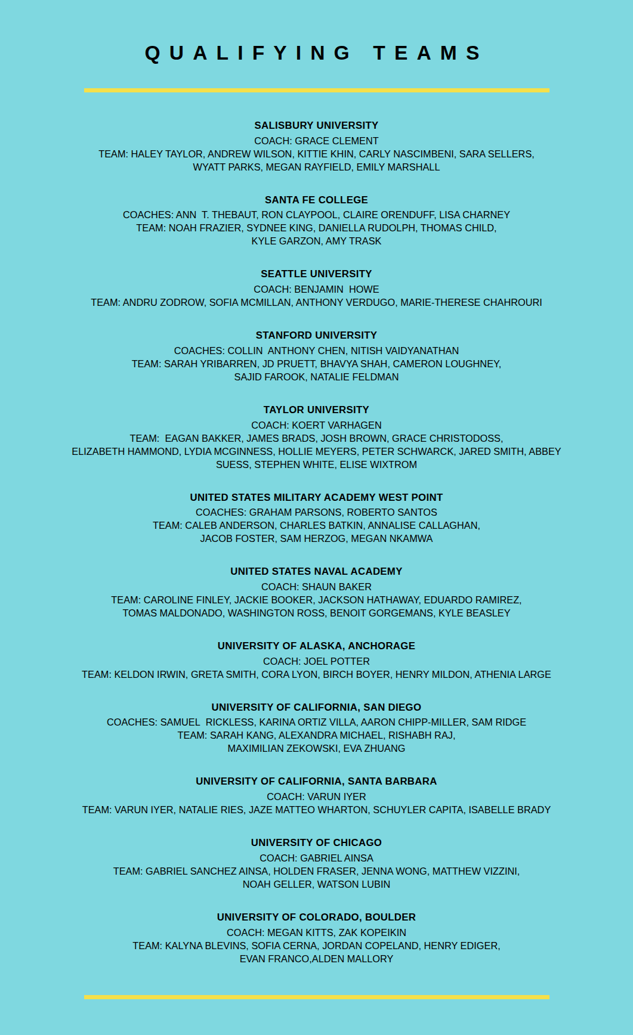Qualifying Teams
Salisbury University
Coach: Grace Clement
Team: Haley Taylor, Andrew Wilson, Kittie Khin, Carly Nascimbeni, Sara Sellers,
Wyatt Parks, Megan Rayfield, Emily Marshall
Santa Fe College
Coaches: Ann T. Thebaut, Ron Claypool, Claire Orenduff, Lisa Charney
Team: Noah Frazier, Sydnee King, Daniella Rudolph, Thomas Child,
Kyle Garzon, Amy Trask
Seattle University
Coach: Benjamin Howe
Team: Andru Zodrow, Sofia McMillan, Anthony Verdugo, Marie-Therese Chahrouri
Stanford University
Coaches: Collin Anthony Chen, Nitish Vaidyanathan
Team: Sarah Yribarren, JD Pruett, Bhavya Shah, Cameron Loughney,
Sajid Farook, Natalie Feldman
Taylor University
Coach: Koert Varhagen
Team: Eagan Bakker, James Brads, Josh Brown, Grace Christodoss,
Elizabeth Hammond, Lydia McGinness, Hollie Meyers, Peter Schwarck, Jared Smith, Abbey
Suess, Stephen White, Elise Wixtrom
United States Military Academy West Point
Coaches: Graham Parsons, Roberto Santos
Team: Caleb Anderson, Charles Batkin, Annalise Callaghan,
Jacob Foster, Sam Herzog, Megan Nkamwa
United States Naval Academy
Coach: Shaun Baker
Team: Caroline Finley, Jackie Booker, Jackson Hathaway, Eduardo Ramirez,
Tomas Maldonado, Washington Ross, Benoit Gorgemans, Kyle Beasley
University of Alaska, Anchorage
Coach: Joel Potter
Team: Keldon Irwin, Greta Smith, Cora Lyon, Birch Boyer, Henry Mildon, Athenia Large
University of California, San Diego
Coaches: Samuel Rickless, Karina Ortiz Villa, Aaron Chipp-Miller, Sam Ridge
Team: Sarah Kang, Alexandra Michael, Rishabh Raj,
Maximilian Zekowski, Eva Zhuang
University of California, Santa Barbara
Coach: Varun Iyer
Team: Varun Iyer, Natalie Ries, Jaze Matteo Wharton, Schuyler Capita, Isabelle Brady
University of Chicago
Coach: Gabriel Ainsa
Team: Gabriel Sanchez Ainsa, Holden Fraser, Jenna Wong, Matthew Vizzini,
Noah Geller, Watson Lubin
University of Colorado, Boulder
Coach: Megan Kitts, Zak Kopeikin
Team: Kalyna Blevins, Sofia Cerna, Jordan Copeland, Henry Ediger,
Evan Franco,Alden Mallory